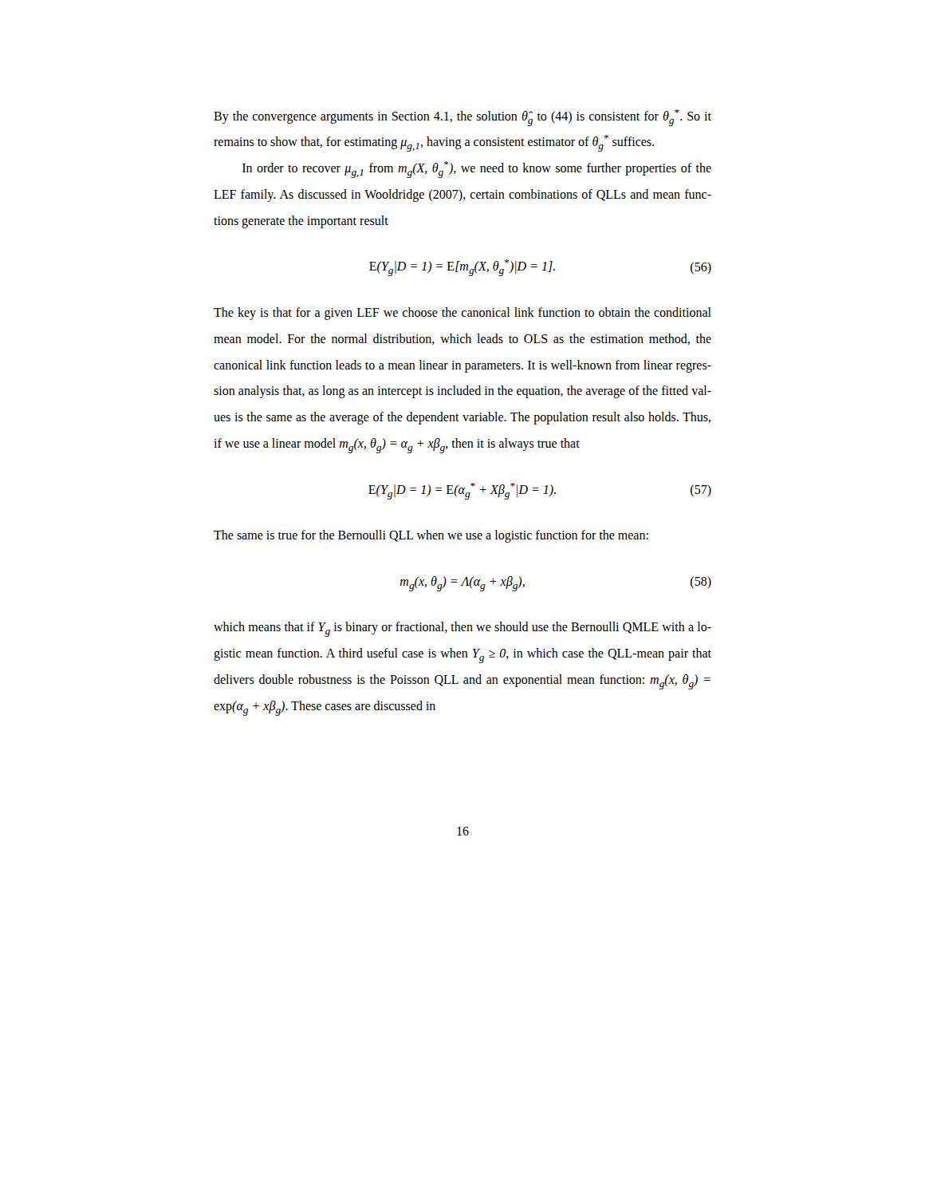By the convergence arguments in Section 4.1, the solution θ̂g to (44) is consistent for θg*. So it remains to show that, for estimating μg,1, having a consistent estimator of θg* suffices.
In order to recover μg,1 from mg(X, θg*), we need to know some further properties of the LEF family. As discussed in Wooldridge (2007), certain combinations of QLLs and mean functions generate the important result
E(Yg|D = 1) = E[mg(X, θg*)|D = 1]. (56)
The key is that for a given LEF we choose the canonical link function to obtain the conditional mean model. For the normal distribution, which leads to OLS as the estimation method, the canonical link function leads to a mean linear in parameters. It is well-known from linear regression analysis that, as long as an intercept is included in the equation, the average of the fitted values is the same as the average of the dependent variable. The population result also holds. Thus, if we use a linear model mg(x, θg) = αg + xβg, then it is always true that
E(Yg|D = 1) = E(αg* + Xβg*|D = 1). (57)
The same is true for the Bernoulli QLL when we use a logistic function for the mean:
mg(x, θg) = Λ(αg + xβg), (58)
which means that if Yg is binary or fractional, then we should use the Bernoulli QMLE with a logistic mean function. A third useful case is when Yg ≥ 0, in which case the QLL-mean pair that delivers double robustness is the Poisson QLL and an exponential mean function: mg(x, θg) = exp(αg + xβg). These cases are discussed in
16